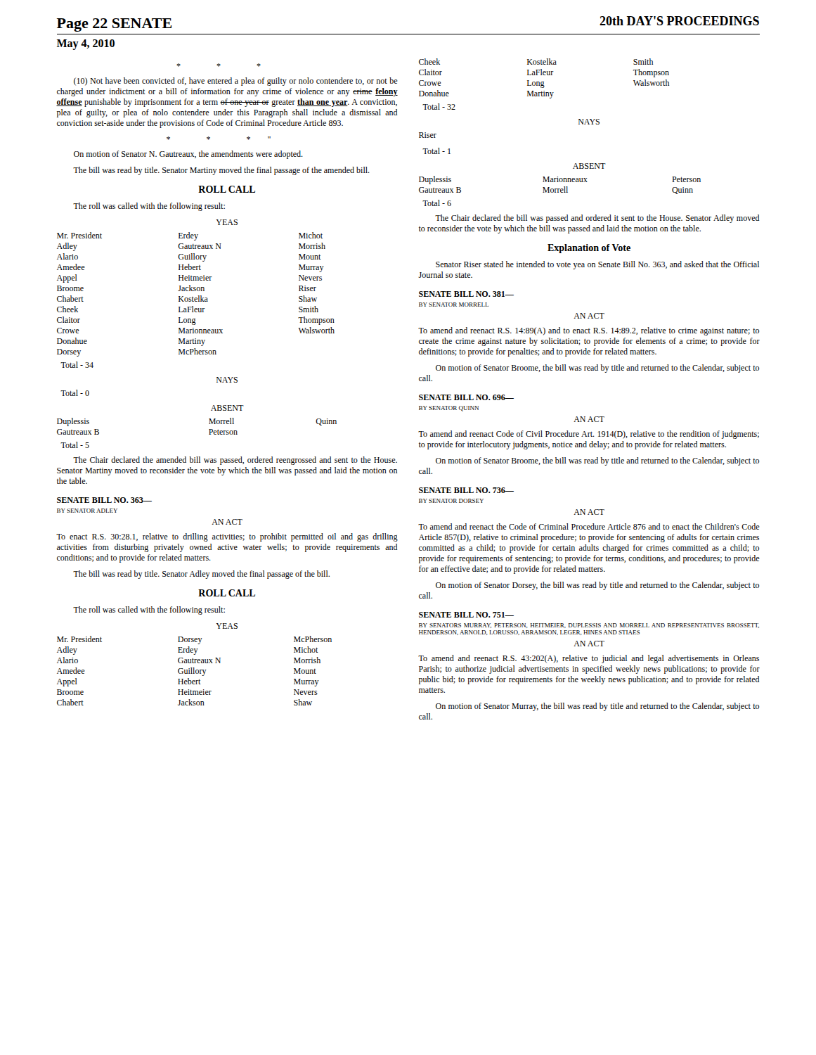Page 22 SENATE
20th DAY'S PROCEEDINGS
May 4, 2010
* * *
(10) Not have been convicted of, have entered a plea of guilty or nolo contendere to, or not be charged under indictment or a bill of information for any crime of violence or any crime felony offense punishable by imprisonment for a term of one year or greater than one year. A conviction, plea of guilty, or plea of nolo contendere under this Paragraph shall include a dismissal and conviction set-aside under the provisions of Code of Criminal Procedure Article 893.
* * *"
On motion of Senator N. Gautreaux, the amendments were adopted.
The bill was read by title. Senator Martiny moved the final passage of the amended bill.
ROLL CALL
The roll was called with the following result:
YEAS
| Mr. President | Erdey | Michot |
| Adley | Gautreaux N | Morrish |
| Alario | Guillory | Mount |
| Amedee | Hebert | Murray |
| Appel | Heitmeier | Nevers |
| Broome | Jackson | Riser |
| Chabert | Kostelka | Shaw |
| Cheek | LaFleur | Smith |
| Claitor | Long | Thompson |
| Crowe | Marionneaux | Walsworth |
| Donahue | Martiny | |
| Dorsey | McPherson | |
Total - 34
NAYS
Total - 0
ABSENT
| Duplessis | Morrell | Quinn |
| Gautreaux B | Peterson | |
Total - 5
The Chair declared the amended bill was passed, ordered reengrossed and sent to the House. Senator Martiny moved to reconsider the vote by which the bill was passed and laid the motion on the table.
SENATE BILL NO. 363—
BY SENATOR ADLEY
AN ACT
To enact R.S. 30:28.1, relative to drilling activities; to prohibit permitted oil and gas drilling activities from disturbing privately owned active water wells; to provide requirements and conditions; and to provide for related matters.
The bill was read by title. Senator Adley moved the final passage of the bill.
ROLL CALL
The roll was called with the following result:
YEAS
| Mr. President | Dorsey | McPherson |
| Adley | Erdey | Michot |
| Alario | Gautreaux N | Morrish |
| Amedee | Guillory | Mount |
| Appel | Hebert | Murray |
| Broome | Heitmeier | Nevers |
| Chabert | Jackson | Shaw |
| Cheek | Kostelka | Smith |
| Claitor | LaFleur | Thompson |
| Crowe | Long | Walsworth |
| Donahue | Martiny | |
Total - 32
NAYS
Riser
Total - 1
ABSENT
| Duplessis | Marionneaux | Peterson |
| Gautreaux B | Morrell | Quinn |
Total - 6
The Chair declared the bill was passed and ordered it sent to the House. Senator Adley moved to reconsider the vote by which the bill was passed and laid the motion on the table.
Explanation of Vote
Senator Riser stated he intended to vote yea on Senate Bill No. 363, and asked that the Official Journal so state.
SENATE BILL NO. 381—
BY SENATOR MORRELL
AN ACT
To amend and reenact R.S. 14:89(A) and to enact R.S. 14:89.2, relative to crime against nature; to create the crime against nature by solicitation; to provide for elements of a crime; to provide for definitions; to provide for penalties; and to provide for related matters.
On motion of Senator Broome, the bill was read by title and returned to the Calendar, subject to call.
SENATE BILL NO. 696—
BY SENATOR QUINN
AN ACT
To amend and reenact Code of Civil Procedure Art. 1914(D), relative to the rendition of judgments; to provide for interlocutory judgments, notice and delay; and to provide for related matters.
On motion of Senator Broome, the bill was read by title and returned to the Calendar, subject to call.
SENATE BILL NO. 736—
BY SENATOR DORSEY
AN ACT
To amend and reenact the Code of Criminal Procedure Article 876 and to enact the Children's Code Article 857(D), relative to criminal procedure; to provide for sentencing of adults for certain crimes committed as a child; to provide for certain adults charged for crimes committed as a child; to provide for requirements of sentencing; to provide for terms, conditions, and procedures; to provide for an effective date; and to provide for related matters.
On motion of Senator Dorsey, the bill was read by title and returned to the Calendar, subject to call.
SENATE BILL NO. 751—
BY SENATORS MURRAY, PETERSON, HEITMEIER, DUPLESSIS AND MORRELL AND REPRESENTATIVES BROSSETT, HENDERSON, ARNOLD, LORUSSO, ABRAMSON, LEGER, HINES AND STIAES
AN ACT
To amend and reenact R.S. 43:202(A), relative to judicial and legal advertisements in Orleans Parish; to authorize judicial advertisements in specified weekly news publications; to provide for public bid; to provide for requirements for the weekly news publication; and to provide for related matters.
On motion of Senator Murray, the bill was read by title and returned to the Calendar, subject to call.